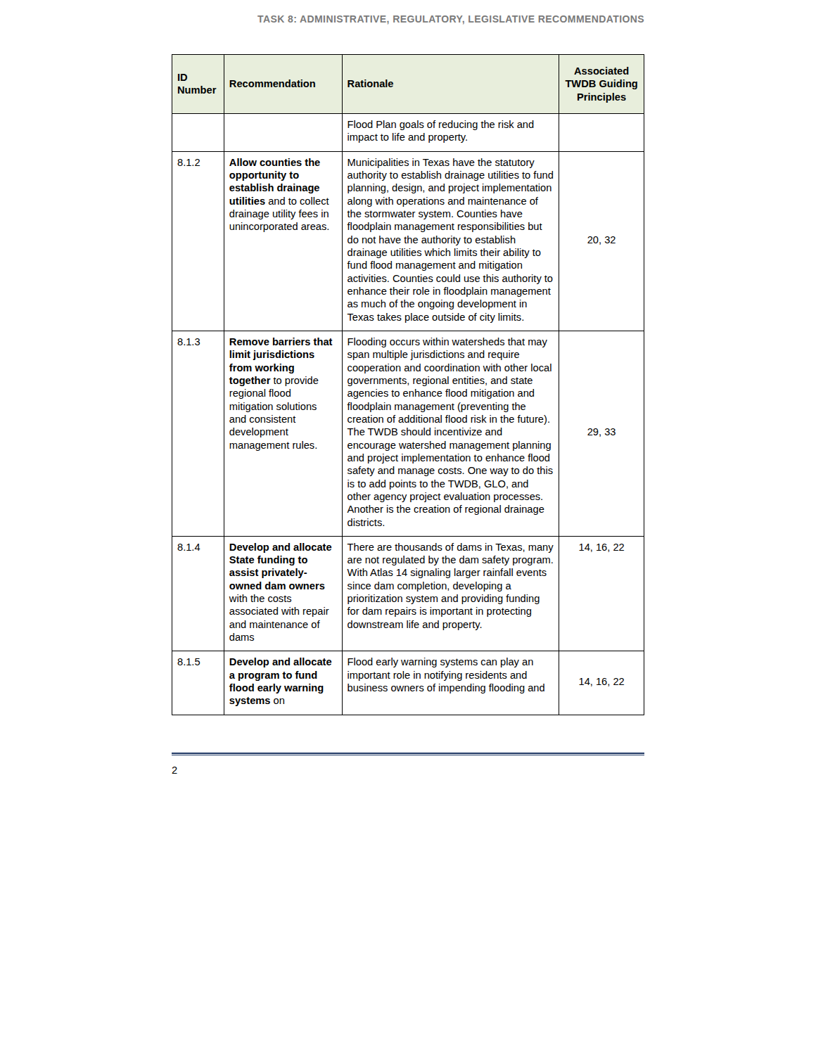Task 8: Administrative, Regulatory, Legislative Recommendations
| ID Number | Recommendation | Rationale | Associated TWDB Guiding Principles |
| --- | --- | --- | --- |
| | | Flood Plan goals of reducing the risk and impact to life and property. | |
| 8.1.2 | Allow counties the opportunity to establish drainage utilities and to collect drainage utility fees in unincorporated areas. | Municipalities in Texas have the statutory authority to establish drainage utilities to fund planning, design, and project implementation along with operations and maintenance of the stormwater system. Counties have floodplain management responsibilities but do not have the authority to establish drainage utilities which limits their ability to fund flood management and mitigation activities. Counties could use this authority to enhance their role in floodplain management as much of the ongoing development in Texas takes place outside of city limits. | 20, 32 |
| 8.1.3 | Remove barriers that limit jurisdictions from working together to provide regional flood mitigation solutions and consistent development management rules. | Flooding occurs within watersheds that may span multiple jurisdictions and require cooperation and coordination with other local governments, regional entities, and state agencies to enhance flood mitigation and floodplain management (preventing the creation of additional flood risk in the future). The TWDB should incentivize and encourage watershed management planning and project implementation to enhance flood safety and manage costs. One way to do this is to add points to the TWDB, GLO, and other agency project evaluation processes. Another is the creation of regional drainage districts. | 29, 33 |
| 8.1.4 | Develop and allocate State funding to assist privately-owned dam owners with the costs associated with repair and maintenance of dams | There are thousands of dams in Texas, many are not regulated by the dam safety program. With Atlas 14 signaling larger rainfall events since dam completion, developing a prioritization system and providing funding for dam repairs is important in protecting downstream life and property. | 14, 16, 22 |
| 8.1.5 | Develop and allocate a program to fund flood early warning systems on | Flood early warning systems can play an important role in notifying residents and business owners of impending flooding and | 14, 16, 22 |
2